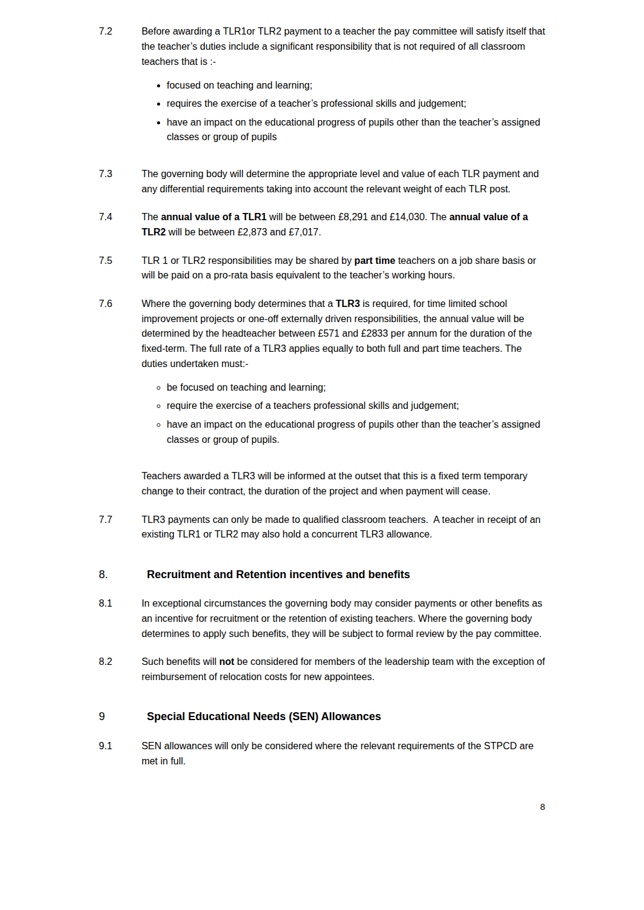7.2
Before awarding a TLR1or TLR2 payment to a teacher the pay committee will satisfy itself that the teacher’s duties include a significant responsibility that is not required of all classroom teachers that is :-
focused on teaching and learning;
requires the exercise of a teacher’s professional skills and judgement;
have an impact on the educational progress of pupils other than the teacher’s assigned classes or group of pupils
7.3
The governing body will determine the appropriate level and value of each TLR payment and any differential requirements taking into account the relevant weight of each TLR post.
7.4
The annual value of a TLR1 will be between £8,291 and £14,030. The annual value of a TLR2 will be between £2,873 and £7,017.
7.5
TLR 1 or TLR2 responsibilities may be shared by part time teachers on a job share basis or will be paid on a pro-rata basis equivalent to the teacher’s working hours.
7.6
Where the governing body determines that a TLR3 is required, for time limited school improvement projects or one-off externally driven responsibilities, the annual value will be determined by the headteacher between £571 and £2833 per annum for the duration of the fixed-term. The full rate of a TLR3 applies equally to both full and part time teachers. The duties undertaken must:-
be focused on teaching and learning;
require the exercise of a teachers professional skills and judgement;
have an impact on the educational progress of pupils other than the teacher’s assigned classes or group of pupils.
Teachers awarded a TLR3 will be informed at the outset that this is a fixed term temporary change to their contract, the duration of the project and when payment will cease.
7.7
TLR3 payments can only be made to qualified classroom teachers. A teacher in receipt of an existing TLR1 or TLR2 may also hold a concurrent TLR3 allowance.
8. Recruitment and Retention incentives and benefits
8.1
In exceptional circumstances the governing body may consider payments or other benefits as an incentive for recruitment or the retention of existing teachers. Where the governing body determines to apply such benefits, they will be subject to formal review by the pay committee.
8.2
Such benefits will not be considered for members of the leadership team with the exception of reimbursement of relocation costs for new appointees.
9 Special Educational Needs (SEN) Allowances
9.1
SEN allowances will only be considered where the relevant requirements of the STPCD are met in full.
8